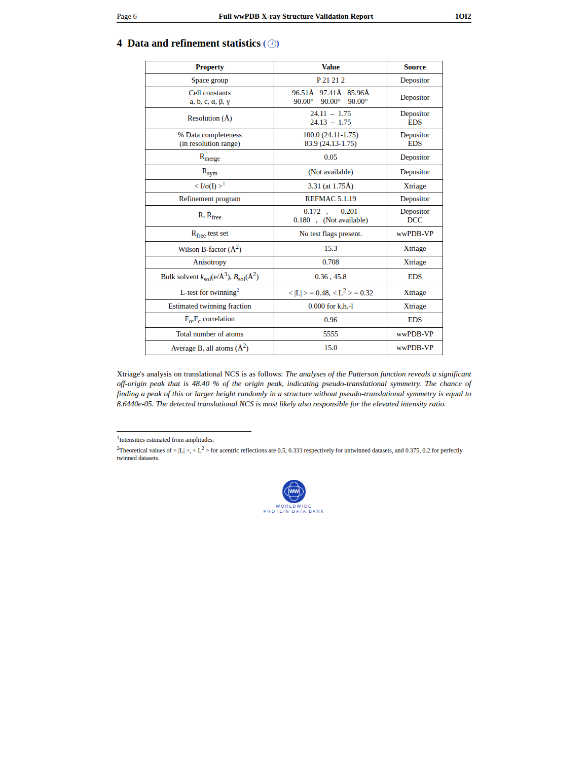Page 6
Full wwPDB X-ray Structure Validation Report
1OI2
4 Data and refinement statistics (i)
| Property | Value | Source |
| --- | --- | --- |
| Space group | P 21 21 2 | Depositor |
| Cell constants a, b, c, α, β, γ | 96.51Å 97.41Å 85.96Å 90.00° 90.00° 90.00° | Depositor |
| Resolution (Å) | 24.11 – 1.75 24.13 – 1.75 | Depositor EDS |
| % Data completeness (in resolution range) | 100.0 (24.11-1.75) 83.9 (24.13-1.75) | Depositor EDS |
| R merge | 0.05 | Depositor |
| R sym | (Not available) | Depositor |
| < I/σ(I) > 1 | 3.31 (at 1.75Å) | Xtriage |
| Refinement program | REFMAC 5.1.19 | Depositor |
| R, R free | 0.172 , 0.201 0.180 , (Not available) | Depositor DCC |
| R free test set | No test flags present. | wwPDB-VP |
| Wilson B-factor (Å 2 ) | 15.3 | Xtriage |
| Anisotropy | 0.708 | Xtriage |
| Bulk solvent k sol (e/Å 3 ), B sol (Å 2 ) | 0.36 , 45.8 | EDS |
| L-test for twinning 2 | < /L/ > = 0.48, < L 2 > = 0.32 | Xtriage |
| Estimated twinning fraction | 0.000 for k,h,-l | Xtriage |
| F o ,F c correlation | 0.96 | EDS |
| Total number of atoms | 5555 | wwPDB-VP |
| Average B, all atoms (Å 2 ) | 15.0 | wwPDB-VP |
Xtriage's analysis on translational NCS is as follows: The analyses of the Patterson function reveals a significant off-origin peak that is 48.40 % of the origin peak, indicating pseudo-translational symmetry. The chance of finding a peak of this or larger height randomly in a structure without pseudo-translational symmetry is equal to 8.6440e-05. The detected translational NCS is most likely also responsible for the elevated intensity ratio.
1Intensities estimated from amplitudes.
2Theoretical values of < |L| >, < L2 > for acentric reflections are 0.5, 0.333 respectively for untwinned datasets, and 0.375, 0.2 for perfectly twinned datasets.
ww
WORLDWIDE
PROTEIN DATA BANK